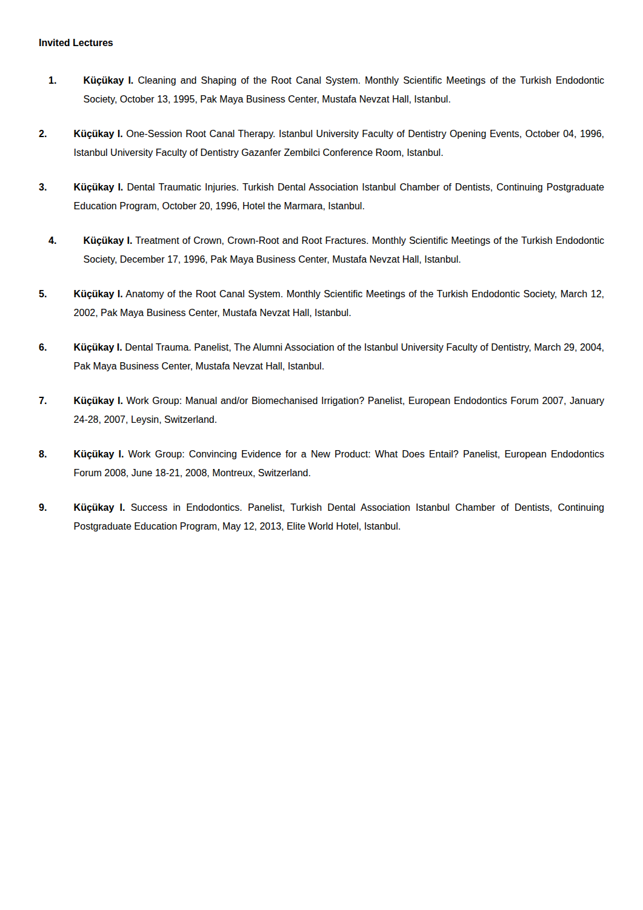Invited Lectures
Küçükay I. Cleaning and Shaping of the Root Canal System. Monthly Scientific Meetings of the Turkish Endodontic Society, October 13, 1995, Pak Maya Business Center, Mustafa Nevzat Hall, Istanbul.
Küçükay I. One-Session Root Canal Therapy. Istanbul University Faculty of Dentistry Opening Events, October 04, 1996, Istanbul University Faculty of Dentistry Gazanfer Zembilci Conference Room, Istanbul.
Küçükay I. Dental Traumatic Injuries. Turkish Dental Association Istanbul Chamber of Dentists, Continuing Postgraduate Education Program, October 20, 1996, Hotel the Marmara, Istanbul.
Küçükay I. Treatment of Crown, Crown-Root and Root Fractures. Monthly Scientific Meetings of the Turkish Endodontic Society, December 17, 1996, Pak Maya Business Center, Mustafa Nevzat Hall, Istanbul.
Küçükay I. Anatomy of the Root Canal System. Monthly Scientific Meetings of the Turkish Endodontic Society, March 12, 2002, Pak Maya Business Center, Mustafa Nevzat Hall, Istanbul.
Küçükay I. Dental Trauma. Panelist, The Alumni Association of the Istanbul University Faculty of Dentistry, March 29, 2004, Pak Maya Business Center, Mustafa Nevzat Hall, Istanbul.
Küçükay I. Work Group: Manual and/or Biomechanised Irrigation? Panelist, European Endodontics Forum 2007, January 24-28, 2007, Leysin, Switzerland.
Küçükay I. Work Group: Convincing Evidence for a New Product: What Does Entail? Panelist, European Endodontics Forum 2008, June 18-21, 2008, Montreux, Switzerland.
Küçükay I. Success in Endodontics. Panelist, Turkish Dental Association Istanbul Chamber of Dentists, Continuing Postgraduate Education Program, May 12, 2013, Elite World Hotel, Istanbul.